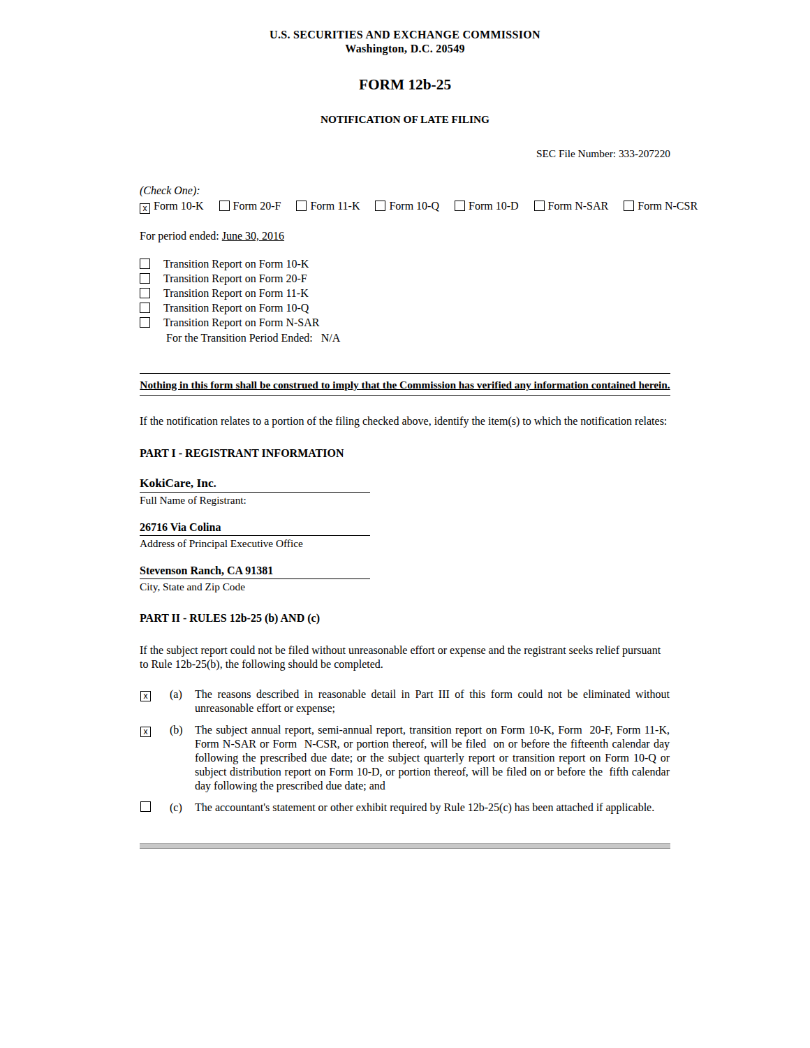U.S. SECURITIES AND EXCHANGE COMMISSION
Washington, D.C. 20549
FORM 12b-25
NOTIFICATION OF LATE FILING
SEC File Number: 333-207220
(Check One):
Form 10-K Form 20-F Form 11-K Form 10-Q Form 10-D Form N-SAR Form N-CSR
For period ended: June 30, 2016
| | Transition Report on Form 10-K |
| | Transition Report on Form 20-F |
| | Transition Report on Form 11-K |
| | Transition Report on Form 10-Q |
| | Transition Report on Form N-SAR |
For the Transition Period Ended: N/A
Nothing in this form shall be construed to imply that the Commission has verified any information contained herein.
If the notification relates to a portion of the filing checked above, identify the item(s) to which the notification relates:
PART I - REGISTRANT INFORMATION
KokiCare, Inc.
Full Name of Registrant:
26716 Via Colina
Address of Principal Executive Office
Stevenson Ranch, CA 91381
City, State and Zip Code
PART II - RULES 12b-25 (b) AND (c)
If the subject report could not be filed without unreasonable effort or expense and the registrant seeks relief pursuant to Rule 12b-25(b), the following should be completed.
| | (a) | The reasons described in reasonable detail in Part III of this form could not be eliminated without unreasonable effort or expense; |
| | (b) | The subject annual report, semi-annual report, transition report on Form 10-K, Form 20-F, Form 11-K, Form N-SAR or Form N-CSR, or portion thereof, will be filed on or before the fifteenth calendar day following the prescribed due date; or the subject quarterly report or transition report on Form 10-Q or subject distribution report on Form 10-D, or portion thereof, will be filed on or before the fifth calendar day following the prescribed due date; and |
| | (c) | The accountant's statement or other exhibit required by Rule 12b-25(c) has been attached if applicable. |